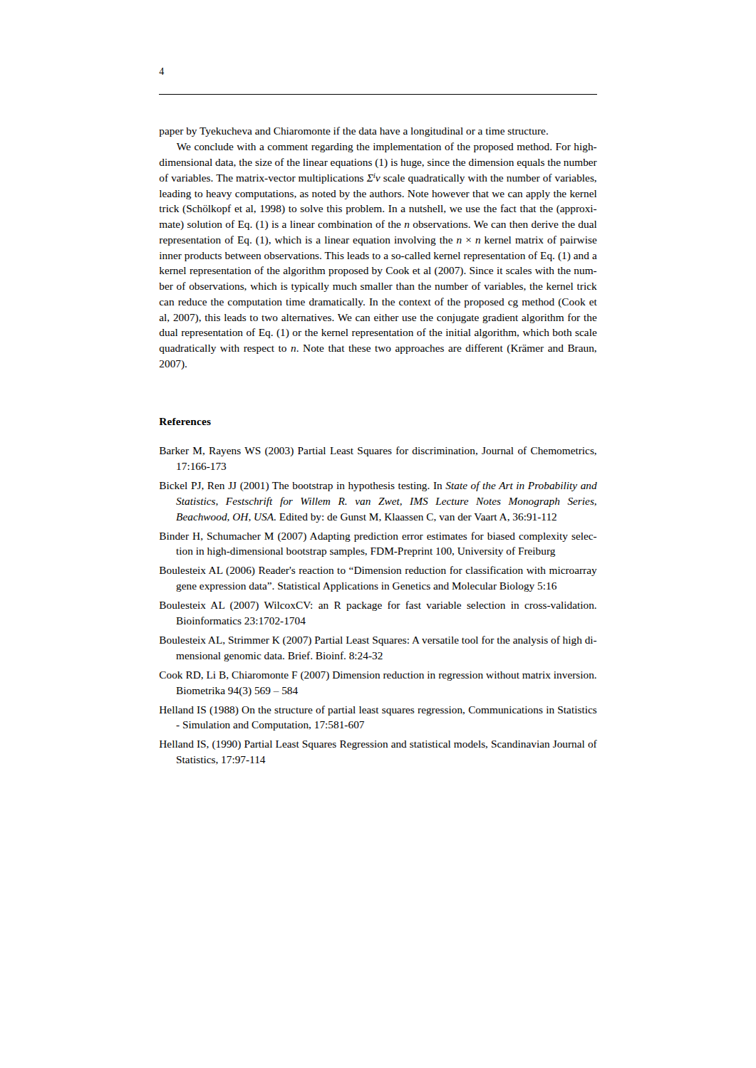4
paper by Tyekucheva and Chiaromonte if the data have a longitudinal or a time structure.
We conclude with a comment regarding the implementation of the proposed method. For high-dimensional data, the size of the linear equations (1) is huge, since the dimension equals the number of variables. The matrix-vector multiplications Σiν scale quadratically with the number of variables, leading to heavy computations, as noted by the authors. Note however that we can apply the kernel trick (Schölkopf et al, 1998) to solve this problem. In a nutshell, we use the fact that the (approximate) solution of Eq. (1) is a linear combination of the n observations. We can then derive the dual representation of Eq. (1), which is a linear equation involving the n × n kernel matrix of pairwise inner products between observations. This leads to a so-called kernel representation of Eq. (1) and a kernel representation of the algorithm proposed by Cook et al (2007). Since it scales with the number of observations, which is typically much smaller than the number of variables, the kernel trick can reduce the computation time dramatically. In the context of the proposed cg method (Cook et al, 2007), this leads to two alternatives. We can either use the conjugate gradient algorithm for the dual representation of Eq. (1) or the kernel representation of the initial algorithm, which both scale quadratically with respect to n. Note that these two approaches are different (Krämer and Braun, 2007).
References
Barker M, Rayens WS (2003) Partial Least Squares for discrimination, Journal of Chemometrics, 17:166-173
Bickel PJ, Ren JJ (2001) The bootstrap in hypothesis testing. In State of the Art in Probability and Statistics, Festschrift for Willem R. van Zwet, IMS Lecture Notes Monograph Series, Beachwood, OH, USA. Edited by: de Gunst M, Klaassen C, van der Vaart A, 36:91-112
Binder H, Schumacher M (2007) Adapting prediction error estimates for biased complexity selection in high-dimensional bootstrap samples, FDM-Preprint 100, University of Freiburg
Boulesteix AL (2006) Reader's reaction to “Dimension reduction for classification with microarray gene expression data”. Statistical Applications in Genetics and Molecular Biology 5:16
Boulesteix AL (2007) WilcoxCV: an R package for fast variable selection in cross-validation. Bioinformatics 23:1702-1704
Boulesteix AL, Strimmer K (2007) Partial Least Squares: A versatile tool for the analysis of high dimensional genomic data. Brief. Bioinf. 8:24-32
Cook RD, Li B, Chiaromonte F (2007) Dimension reduction in regression without matrix inversion. Biometrika 94(3) 569 – 584
Helland IS (1988) On the structure of partial least squares regression, Communications in Statistics - Simulation and Computation, 17:581-607
Helland IS, (1990) Partial Least Squares Regression and statistical models, Scandinavian Journal of Statistics, 17:97-114